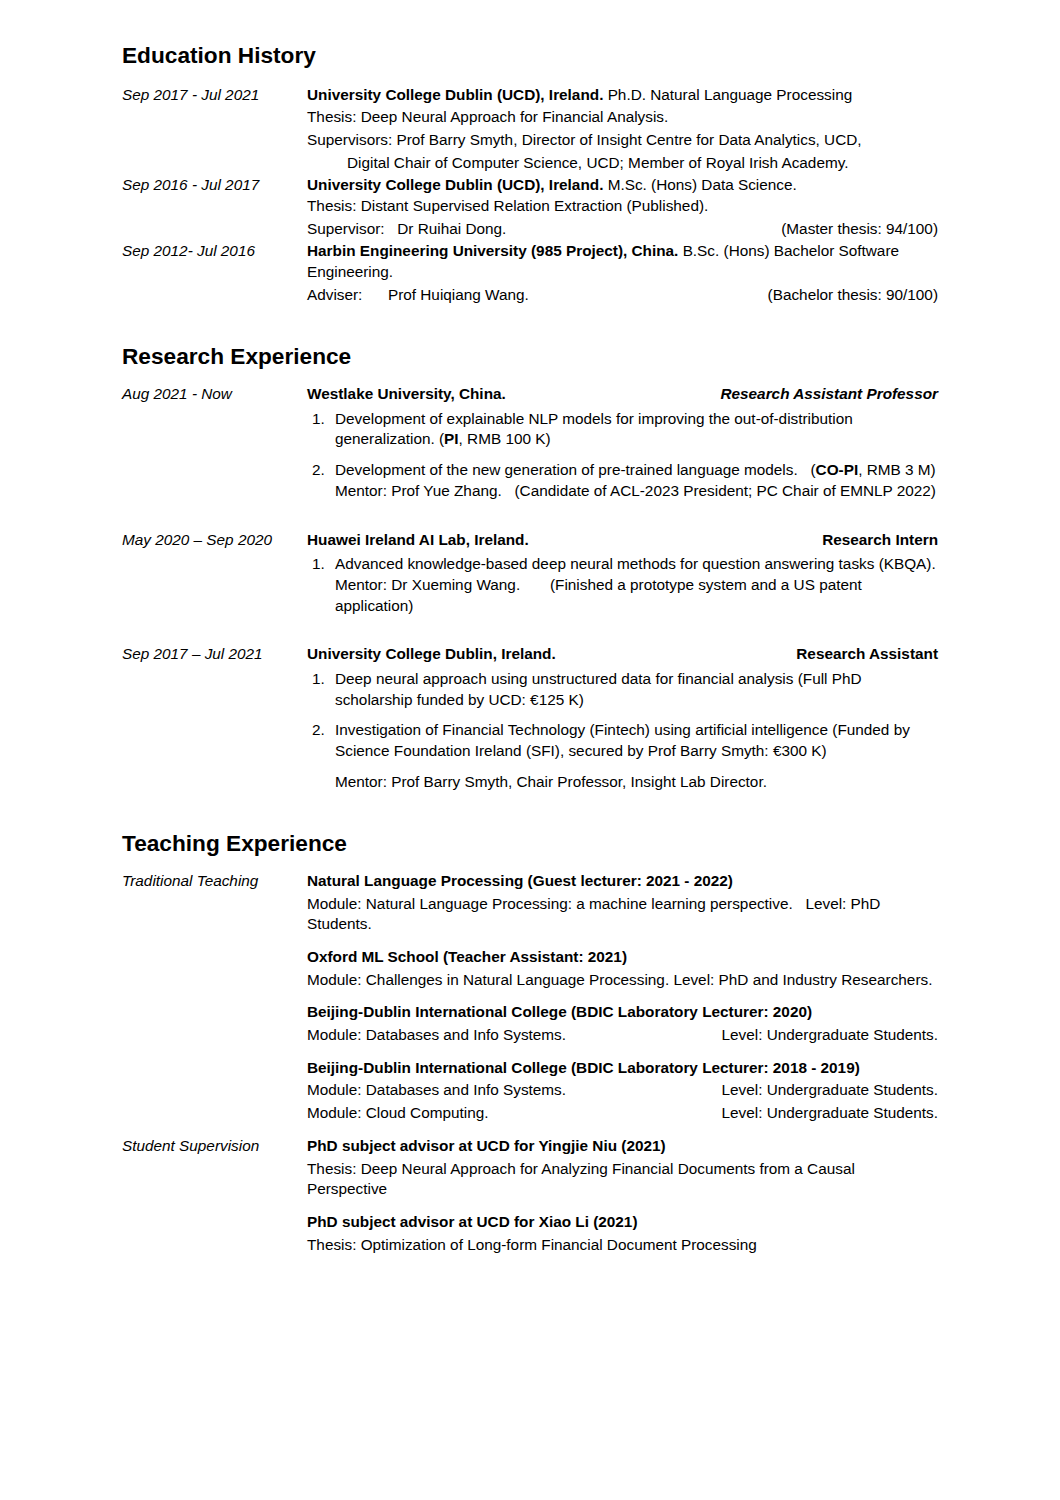Education History
| Sep 2017 - Jul 2021 | University College Dublin (UCD), Ireland. Ph.D. Natural Language Processing |
| | Thesis: Deep Neural Approach for Financial Analysis. |
| | Supervisors: Prof Barry Smyth, Director of Insight Centre for Data Analytics, UCD, |
| | Digital Chair of Computer Science, UCD; Member of Royal Irish Academy. |
| Sep 2016 - Jul 2017 | University College Dublin (UCD), Ireland. M.Sc. (Hons) Data Science. Thesis: Distant Supervised Relation Extraction (Published). |
| | Supervisor: Dr Ruihai Dong. (Master thesis: 94/100) |
| Sep 2012- Jul 2016 | Harbin Engineering University (985 Project), China. B.Sc. (Hons) Bachelor Software Engineering. |
| | Adviser: Prof Huiqiang Wang. (Bachelor thesis: 90/100) |
Research Experience
| Aug 2021 - Now | Westlake University, China. Research Assistant Professor Development of explainable NLP models for improving the out-of-distribution generalization. ( PI , RMB 100 K) Development of the new generation of pre-trained language models. ( CO-PI , RMB 3 M) Mentor: Prof Yue Zhang. (Candidate of ACL-2023 President; PC Chair of EMNLP 2022) |
| May 2020 – Sep 2020 | Huawei Ireland AI Lab, Ireland. Research Intern Advanced knowledge-based deep neural methods for question answering tasks (KBQA). Mentor: Dr Xueming Wang. (Finished a prototype system and a US patent application) |
| Sep 2017 – Jul 2021 | University College Dublin, Ireland. Research Assistant Deep neural approach using unstructured data for financial analysis (Full PhD scholarship funded by UCD: €125 K) Investigation of Financial Technology (Fintech) using artificial intelligence (Funded by Science Foundation Ireland (SFI), secured by Prof Barry Smyth: €300 K) Mentor: Prof Barry Smyth, Chair Professor, Insight Lab Director. |
Teaching Experience
| Traditional Teaching | Natural Language Processing (Guest lecturer: 2021 - 2022) |
| | Module: Natural Language Processing: a machine learning perspective. Level: PhD Students. |
| | Oxford ML School (Teacher Assistant: 2021) |
| | Module: Challenges in Natural Language Processing. Level: PhD and Industry Researchers. |
| | Beijing-Dublin International College (BDIC Laboratory Lecturer: 2020) |
| | Module: Databases and Info Systems. Level: Undergraduate Students. |
| | Beijing-Dublin International College (BDIC Laboratory Lecturer: 2018 - 2019) |
| | Module: Databases and Info Systems. Level: Undergraduate Students. |
| | Module: Cloud Computing. Level: Undergraduate Students. |
| Student Supervision | PhD subject advisor at UCD for Yingjie Niu (2021) |
| | Thesis: Deep Neural Approach for Analyzing Financial Documents from a Causal Perspective |
| | PhD subject advisor at UCD for Xiao Li (2021) |
| | Thesis: Optimization of Long-form Financial Document Processing |